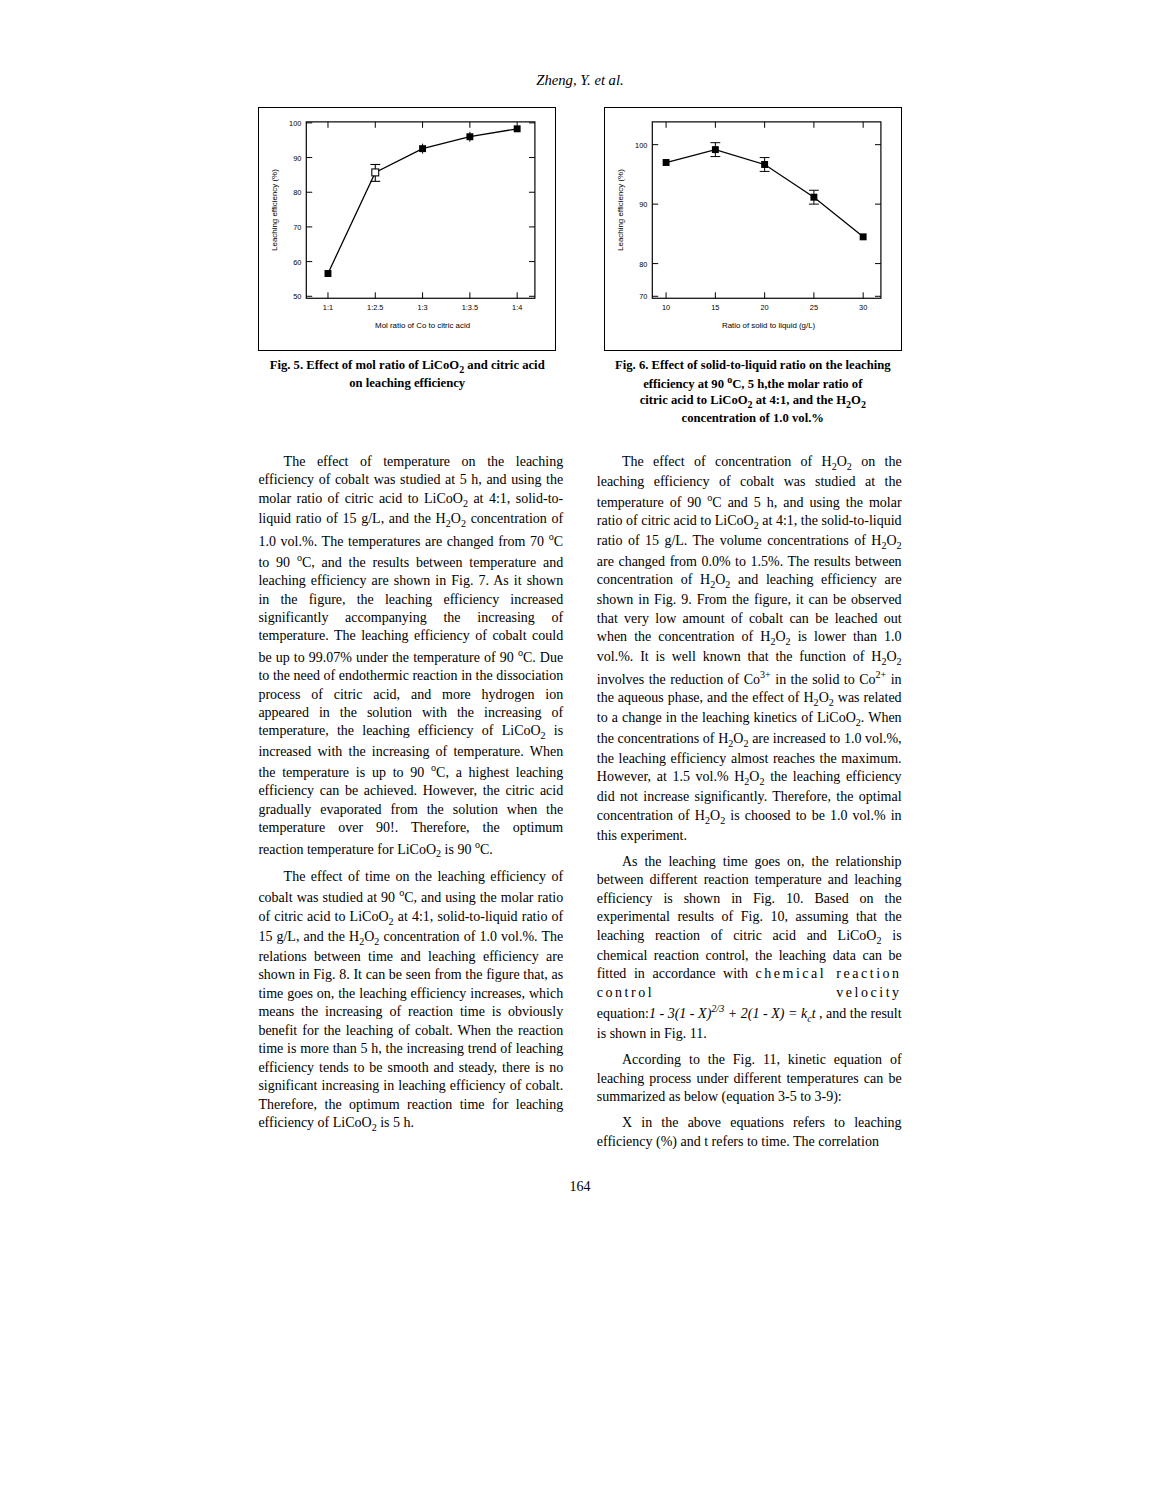Zheng, Y. et al.
100 90 80 70 60 50 1:1 1:2.5 1:3 1:3.5 1:4 Mol ratio of Co to citric acid Leaching efficiency (%)
Fig. 5. Effect of mol ratio of LiCoO2 and citric acid
on leaching efficiency
100 90 80 70 10 15 20 25 30 Ratio of solid to liquid (g/L) Leaching efficiency (%)
Fig. 6. Effect of solid-to-liquid ratio on the leaching
efficiency at 90 o C, 5 h,the molar ratio of
citric acid to LiCoO2 at 4:1, and the H2 O2
concentration of 1.0 vol.%
The effect of temperature on the leaching efficiency of cobalt was studied at 5 h, and using the molar ratio of citric acid to LiCoO2 at 4:1, solid-to-liquid ratio of 15 g/L, and the H2O2 concentration of 1.0 vol.%. The temperatures are changed from 70 oC to 90 oC, and the results between temperature and leaching efficiency are shown in Fig. 7. As it shown in the figure, the leaching efficiency increased significantly accompanying the increasing of temperature. The leaching efficiency of cobalt could be up to 99.07% under the temperature of 90 oC. Due to the need of endothermic reaction in the dissociation process of citric acid, and more hydrogen ion appeared in the solution with the increasing of temperature, the leaching efficiency of LiCoO2 is increased with the increasing of temperature. When the temperature is up to 90 oC, a highest leaching efficiency can be achieved. However, the citric acid gradually evaporated from the solution when the temperature over 90!. Therefore, the optimum reaction temperature for LiCoO2 is 90 oC.
The effect of time on the leaching efficiency of cobalt was studied at 90 oC, and using the molar ratio of citric acid to LiCoO2 at 4:1, solid-to-liquid ratio of 15 g/L, and the H2O2 concentration of 1.0 vol.%. The relations between time and leaching efficiency are shown in Fig. 8. It can be seen from the figure that, as time goes on, the leaching efficiency increases, which means the increasing of reaction time is obviously benefit for the leaching of cobalt. When the reaction time is more than 5 h, the increasing trend of leaching efficiency tends to be smooth and steady, there is no significant increasing in leaching efficiency of cobalt. Therefore, the optimum reaction time for leaching efficiency of LiCoO2 is 5 h.
The effect of concentration of H2O2 on the leaching efficiency of cobalt was studied at the temperature of 90 oC and 5 h, and using the molar ratio of citric acid to LiCoO2 at 4:1, the solid-to-liquid ratio of 15 g/L. The volume concentrations of H2O2 are changed from 0.0% to 1.5%. The results between concentration of H2O2 and leaching efficiency are shown in Fig. 9. From the figure, it can be observed that very low amount of cobalt can be leached out when the concentration of H2O2 is lower than 1.0 vol.%. It is well known that the function of H2O2 involves the reduction of Co3+ in the solid to Co2+ in the aqueous phase, and the effect of H2O2 was related to a change in the leaching kinetics of LiCoO2. When the concentrations of H2O2 are increased to 1.0 vol.%, the leaching efficiency almost reaches the maximum. However, at 1.5 vol.% H2O2 the leaching efficiency did not increase significantly. Therefore, the optimal concentration of H2O2 is choosed to be 1.0 vol.% in this experiment.
As the leaching time goes on, the relationship between different reaction temperature and leaching efficiency is shown in Fig. 10. Based on the experimental results of Fig. 10, assuming that the leaching reaction of citric acid and LiCoO2 is chemical reaction control, the leaching data can be fitted in accordance with chemical reaction control velocity equation:1 - 3(1 - X)2/3 + 2(1 - X) = kct , and the result is shown in Fig. 11.
According to the Fig. 11, kinetic equation of leaching process under different temperatures can be summarized as below (equation 3-5 to 3-9):
X in the above equations refers to leaching efficiency (%) and t refers to time. The correlation
164